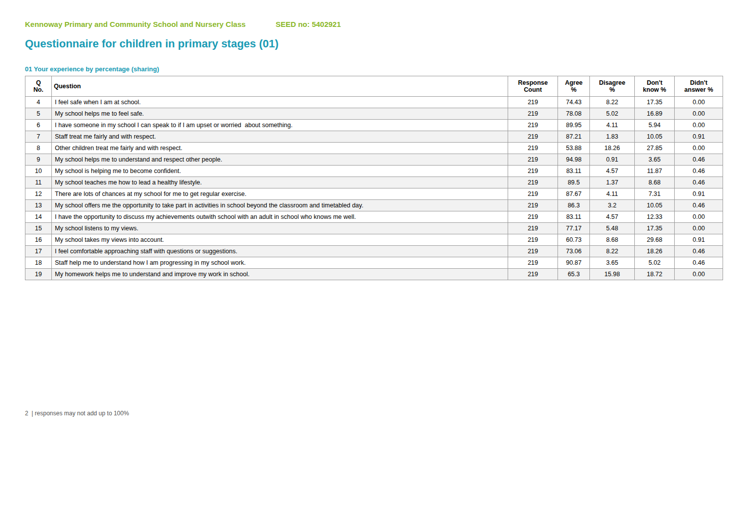Kennoway Primary and Community School and Nursery Class SEED no: 5402921
Questionnaire for children in primary stages (01)
01 Your experience by percentage (sharing)
| Q No. | Question | Response Count | Agree % | Disagree % | Don't know % | Didn't answer % |
| --- | --- | --- | --- | --- | --- | --- |
| 4 | I feel safe when I am at school. | 219 | 74.43 | 8.22 | 17.35 | 0.00 |
| 5 | My school helps me to feel safe. | 219 | 78.08 | 5.02 | 16.89 | 0.00 |
| 6 | I have someone in my school I can speak to if I am upset or worried about something. | 219 | 89.95 | 4.11 | 5.94 | 0.00 |
| 7 | Staff treat me fairly and with respect. | 219 | 87.21 | 1.83 | 10.05 | 0.91 |
| 8 | Other children treat me fairly and with respect. | 219 | 53.88 | 18.26 | 27.85 | 0.00 |
| 9 | My school helps me to understand and respect other people. | 219 | 94.98 | 0.91 | 3.65 | 0.46 |
| 10 | My school is helping me to become confident. | 219 | 83.11 | 4.57 | 11.87 | 0.46 |
| 11 | My school teaches me how to lead a healthy lifestyle. | 219 | 89.5 | 1.37 | 8.68 | 0.46 |
| 12 | There are lots of chances at my school for me to get regular exercise. | 219 | 87.67 | 4.11 | 7.31 | 0.91 |
| 13 | My school offers me the opportunity to take part in activities in school beyond the classroom and timetabled day. | 219 | 86.3 | 3.2 | 10.05 | 0.46 |
| 14 | I have the opportunity to discuss my achievements outwith school with an adult in school who knows me well. | 219 | 83.11 | 4.57 | 12.33 | 0.00 |
| 15 | My school listens to my views. | 219 | 77.17 | 5.48 | 17.35 | 0.00 |
| 16 | My school takes my views into account. | 219 | 60.73 | 8.68 | 29.68 | 0.91 |
| 17 | I feel comfortable approaching staff with questions or suggestions. | 219 | 73.06 | 8.22 | 18.26 | 0.46 |
| 18 | Staff help me to understand how I am progressing in my school work. | 219 | 90.87 | 3.65 | 5.02 | 0.46 |
| 19 | My homework helps me to understand and improve my work in school. | 219 | 65.3 | 15.98 | 18.72 | 0.00 |
2 | responses may not add up to 100%